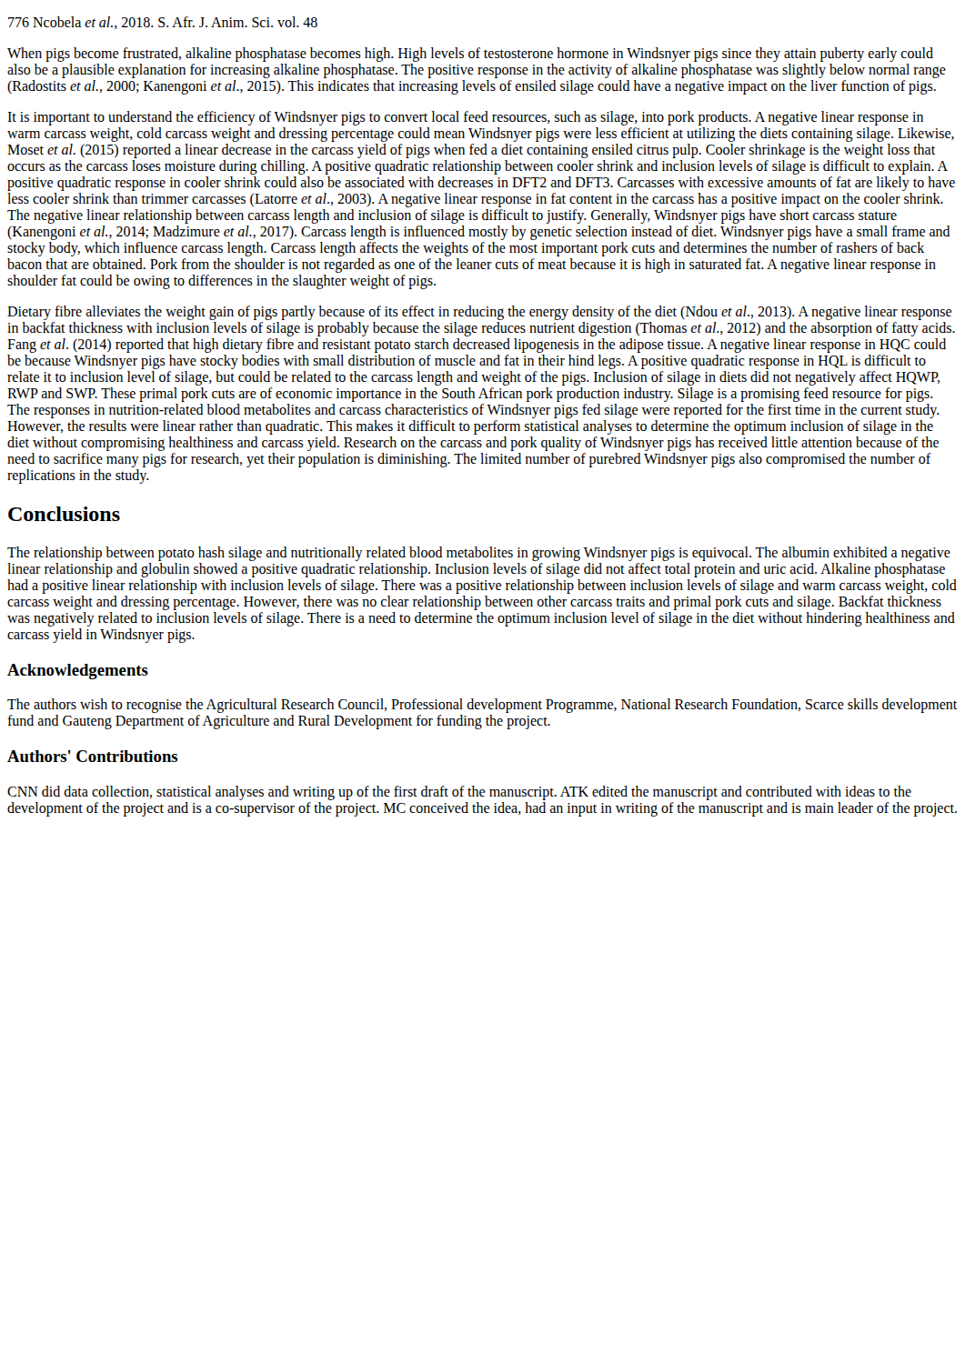776 Ncobela et al., 2018. S. Afr. J. Anim. Sci. vol. 48
When pigs become frustrated, alkaline phosphatase becomes high. High levels of testosterone hormone in Windsnyer pigs since they attain puberty early could also be a plausible explanation for increasing alkaline phosphatase. The positive response in the activity of alkaline phosphatase was slightly below normal range (Radostits et al., 2000; Kanengoni et al., 2015). This indicates that increasing levels of ensiled silage could have a negative impact on the liver function of pigs.
It is important to understand the efficiency of Windsnyer pigs to convert local feed resources, such as silage, into pork products. A negative linear response in warm carcass weight, cold carcass weight and dressing percentage could mean Windsnyer pigs were less efficient at utilizing the diets containing silage. Likewise, Moset et al. (2015) reported a linear decrease in the carcass yield of pigs when fed a diet containing ensiled citrus pulp. Cooler shrinkage is the weight loss that occurs as the carcass loses moisture during chilling. A positive quadratic relationship between cooler shrink and inclusion levels of silage is difficult to explain. A positive quadratic response in cooler shrink could also be associated with decreases in DFT2 and DFT3. Carcasses with excessive amounts of fat are likely to have less cooler shrink than trimmer carcasses (Latorre et al., 2003). A negative linear response in fat content in the carcass has a positive impact on the cooler shrink. The negative linear relationship between carcass length and inclusion of silage is difficult to justify. Generally, Windsnyer pigs have short carcass stature (Kanengoni et al., 2014; Madzimure et al., 2017). Carcass length is influenced mostly by genetic selection instead of diet. Windsnyer pigs have a small frame and stocky body, which influence carcass length. Carcass length affects the weights of the most important pork cuts and determines the number of rashers of back bacon that are obtained. Pork from the shoulder is not regarded as one of the leaner cuts of meat because it is high in saturated fat. A negative linear response in shoulder fat could be owing to differences in the slaughter weight of pigs.
Dietary fibre alleviates the weight gain of pigs partly because of its effect in reducing the energy density of the diet (Ndou et al., 2013). A negative linear response in backfat thickness with inclusion levels of silage is probably because the silage reduces nutrient digestion (Thomas et al., 2012) and the absorption of fatty acids. Fang et al. (2014) reported that high dietary fibre and resistant potato starch decreased lipogenesis in the adipose tissue. A negative linear response in HQC could be because Windsnyer pigs have stocky bodies with small distribution of muscle and fat in their hind legs. A positive quadratic response in HQL is difficult to relate it to inclusion level of silage, but could be related to the carcass length and weight of the pigs. Inclusion of silage in diets did not negatively affect HQWP, RWP and SWP. These primal pork cuts are of economic importance in the South African pork production industry. Silage is a promising feed resource for pigs. The responses in nutrition-related blood metabolites and carcass characteristics of Windsnyer pigs fed silage were reported for the first time in the current study. However, the results were linear rather than quadratic. This makes it difficult to perform statistical analyses to determine the optimum inclusion of silage in the diet without compromising healthiness and carcass yield. Research on the carcass and pork quality of Windsnyer pigs has received little attention because of the need to sacrifice many pigs for research, yet their population is diminishing. The limited number of purebred Windsnyer pigs also compromised the number of replications in the study.
Conclusions
The relationship between potato hash silage and nutritionally related blood metabolites in growing Windsnyer pigs is equivocal. The albumin exhibited a negative linear relationship and globulin showed a positive quadratic relationship. Inclusion levels of silage did not affect total protein and uric acid. Alkaline phosphatase had a positive linear relationship with inclusion levels of silage. There was a positive relationship between inclusion levels of silage and warm carcass weight, cold carcass weight and dressing percentage. However, there was no clear relationship between other carcass traits and primal pork cuts and silage. Backfat thickness was negatively related to inclusion levels of silage. There is a need to determine the optimum inclusion level of silage in the diet without hindering healthiness and carcass yield in Windsnyer pigs.
Acknowledgements
The authors wish to recognise the Agricultural Research Council, Professional development Programme, National Research Foundation, Scarce skills development fund and Gauteng Department of Agriculture and Rural Development for funding the project.
Authors' Contributions
CNN did data collection, statistical analyses and writing up of the first draft of the manuscript. ATK edited the manuscript and contributed with ideas to the development of the project and is a co-supervisor of the project. MC conceived the idea, had an input in writing of the manuscript and is main leader of the project.